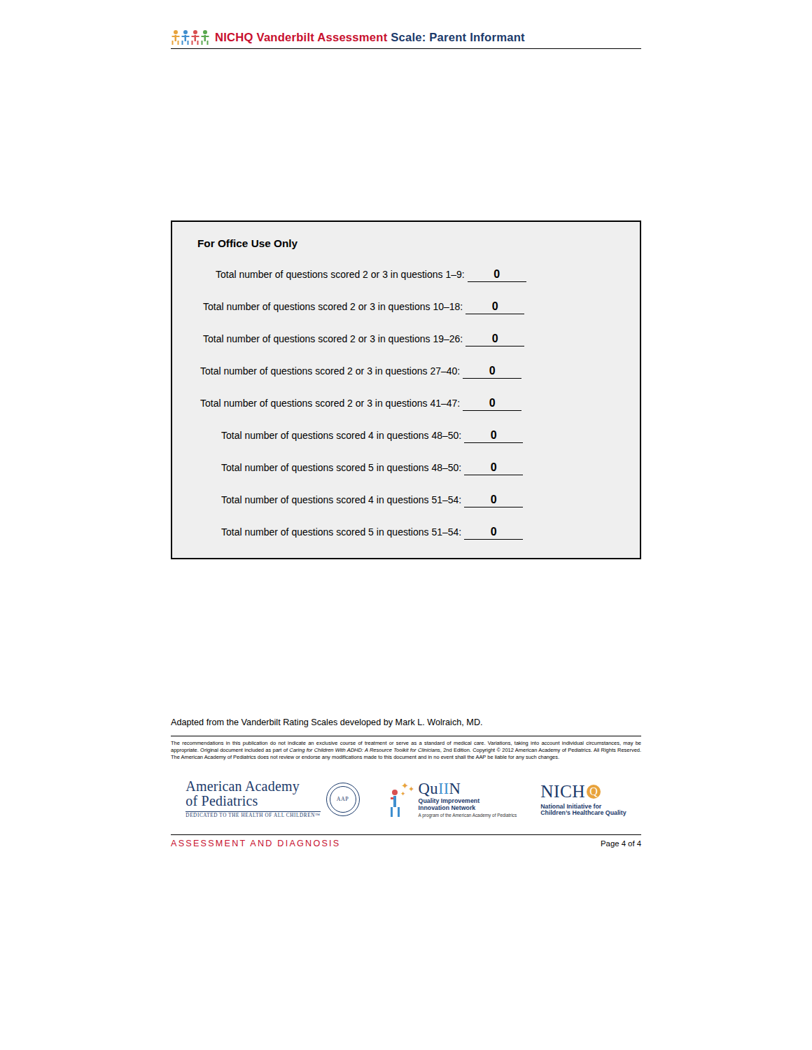NICHQ Vanderbilt Assessment Scale: Parent Informant
For Office Use Only
Total number of questions scored 2 or 3 in questions 1–9: 0
Total number of questions scored 2 or 3 in questions 10–18: 0
Total number of questions scored 2 or 3 in questions 19–26: 0
Total number of questions scored 2 or 3 in questions 27–40: 0
Total number of questions scored 2 or 3 in questions 41–47: 0
Total number of questions scored 4 in questions 48–50: 0
Total number of questions scored 5 in questions 48–50: 0
Total number of questions scored 4 in questions 51–54: 0
Total number of questions scored 5 in questions 51–54: 0
Adapted from the Vanderbilt Rating Scales developed by Mark L. Wolraich, MD.
The recommendations in this publication do not indicate an exclusive course of treatment or serve as a standard of medical care. Variations, taking into account individual circumstances, may be appropriate. Original document included as part of Caring for Children With ADHD: A Resource Toolkit for Clinicians, 2nd Edition. Copyright © 2012 American Academy of Pediatrics. All Rights Reserved. The American Academy of Pediatrics does not review or endorse any modifications made to this document and in no event shall the AAP be liable for any such changes.
American Academy
of Pediatrics
DEDICATED TO THE HEALTH OF ALL CHILDREN™
✦ ✦ ✦
QuIIN
Quality Improvement
Innovation Network
A program of the American Academy of Pediatrics
NICHQ
National Initiative for
Children’s Healthcare Quality
ASSESSMENT AND DIAGNOSIS
Page 4 of 4